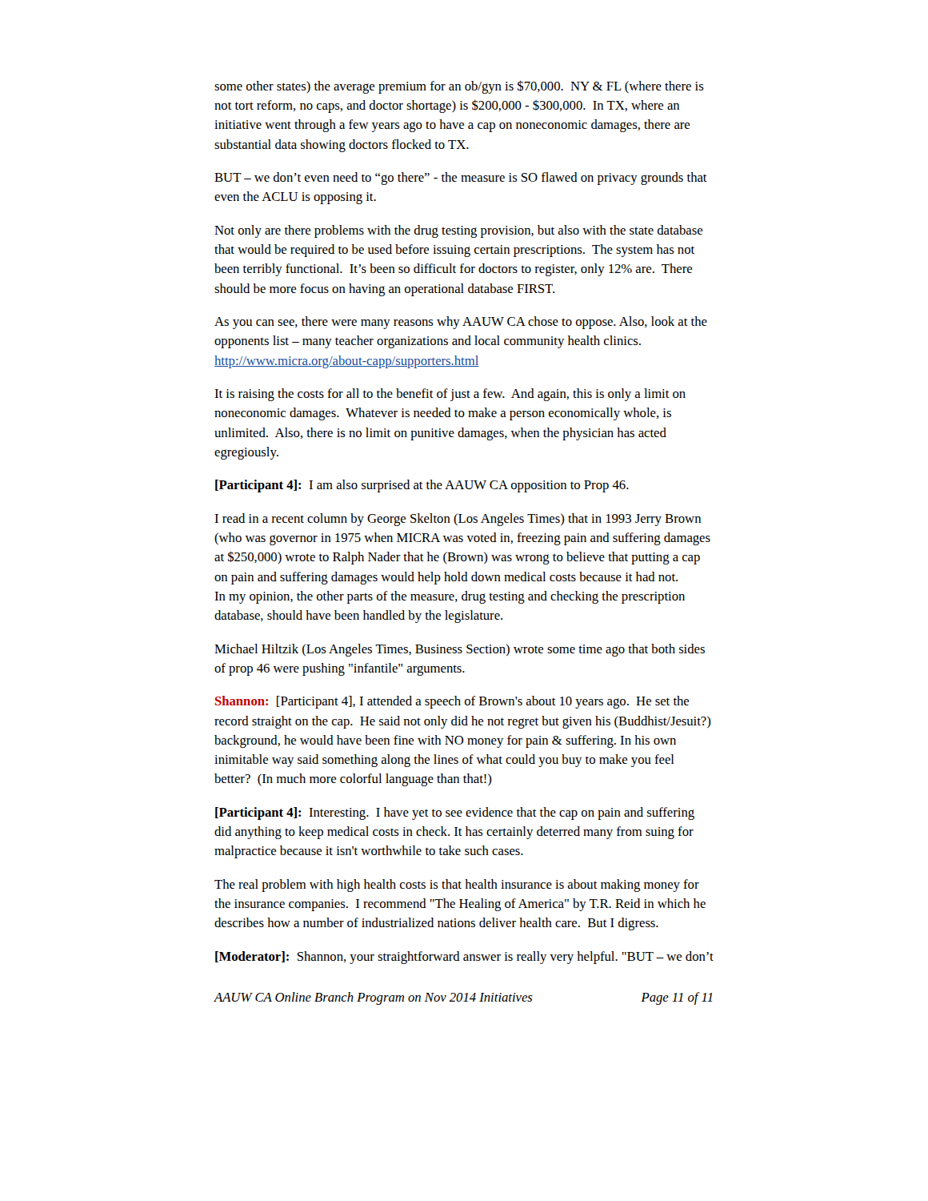some other states) the average premium for an ob/gyn is $70,000. NY & FL (where there is not tort reform, no caps, and doctor shortage) is $200,000 - $300,000. In TX, where an initiative went through a few years ago to have a cap on noneconomic damages, there are substantial data showing doctors flocked to TX.
BUT – we don’t even need to “go there” - the measure is SO flawed on privacy grounds that even the ACLU is opposing it.
Not only are there problems with the drug testing provision, but also with the state database that would be required to be used before issuing certain prescriptions. The system has not been terribly functional. It’s been so difficult for doctors to register, only 12% are. There should be more focus on having an operational database FIRST.
As you can see, there were many reasons why AAUW CA chose to oppose. Also, look at the opponents list – many teacher organizations and local community health clinics.
http://www.micra.org/about-capp/supporters.html
It is raising the costs for all to the benefit of just a few. And again, this is only a limit on noneconomic damages. Whatever is needed to make a person economically whole, is unlimited. Also, there is no limit on punitive damages, when the physician has acted egregiously.
[Participant 4]: I am also surprised at the AAUW CA opposition to Prop 46.
I read in a recent column by George Skelton (Los Angeles Times) that in 1993 Jerry Brown (who was governor in 1975 when MICRA was voted in, freezing pain and suffering damages at $250,000) wrote to Ralph Nader that he (Brown) was wrong to believe that putting a cap on pain and suffering damages would help hold down medical costs because it had not.
In my opinion, the other parts of the measure, drug testing and checking the prescription database, should have been handled by the legislature.
Michael Hiltzik (Los Angeles Times, Business Section) wrote some time ago that both sides of prop 46 were pushing "infantile" arguments.
Shannon: [Participant 4], I attended a speech of Brown's about 10 years ago. He set the record straight on the cap. He said not only did he not regret but given his (Buddhist/Jesuit?) background, he would have been fine with NO money for pain & suffering. In his own inimitable way said something along the lines of what could you buy to make you feel better? (In much more colorful language than that!)
[Participant 4]: Interesting. I have yet to see evidence that the cap on pain and suffering did anything to keep medical costs in check. It has certainly deterred many from suing for malpractice because it isn't worthwhile to take such cases.
The real problem with high health costs is that health insurance is about making money for the insurance companies. I recommend "The Healing of America" by T.R. Reid in which he describes how a number of industrialized nations deliver health care. But I digress.
[Moderator]: Shannon, your straightforward answer is really very helpful. "BUT – we don’t
AAUW CA Online Branch Program on Nov 2014 Initiatives Page 11 of 11